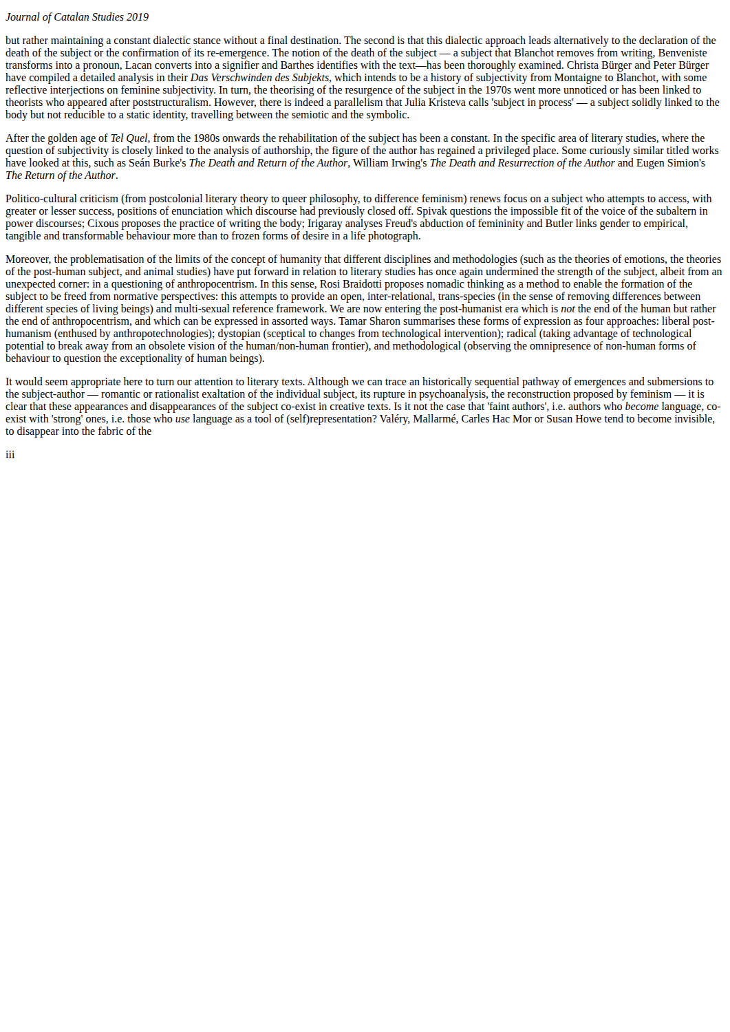Journal of Catalan Studies 2019
but rather maintaining a constant dialectic stance without a final destination. The second is that this dialectic approach leads alternatively to the declaration of the death of the subject or the confirmation of its re-emergence. The notion of the death of the subject — a subject that Blanchot removes from writing, Benveniste transforms into a pronoun, Lacan converts into a signifier and Barthes identifies with the text—has been thoroughly examined. Christa Bürger and Peter Bürger have compiled a detailed analysis in their Das Verschwinden des Subjekts, which intends to be a history of subjectivity from Montaigne to Blanchot, with some reflective interjections on feminine subjectivity. In turn, the theorising of the resurgence of the subject in the 1970s went more unnoticed or has been linked to theorists who appeared after poststructuralism. However, there is indeed a parallelism that Julia Kristeva calls 'subject in process' — a subject solidly linked to the body but not reducible to a static identity, travelling between the semiotic and the symbolic.
After the golden age of Tel Quel, from the 1980s onwards the rehabilitation of the subject has been a constant. In the specific area of literary studies, where the question of subjectivity is closely linked to the analysis of authorship, the figure of the author has regained a privileged place. Some curiously similar titled works have looked at this, such as Seán Burke's The Death and Return of the Author, William Irwing's The Death and Resurrection of the Author and Eugen Simion's The Return of the Author.
Politico-cultural criticism (from postcolonial literary theory to queer philosophy, to difference feminism) renews focus on a subject who attempts to access, with greater or lesser success, positions of enunciation which discourse had previously closed off. Spivak questions the impossible fit of the voice of the subaltern in power discourses; Cixous proposes the practice of writing the body; Irigaray analyses Freud's abduction of femininity and Butler links gender to empirical, tangible and transformable behaviour more than to frozen forms of desire in a life photograph.
Moreover, the problematisation of the limits of the concept of humanity that different disciplines and methodologies (such as the theories of emotions, the theories of the post-human subject, and animal studies) have put forward in relation to literary studies has once again undermined the strength of the subject, albeit from an unexpected corner: in a questioning of anthropocentrism. In this sense, Rosi Braidotti proposes nomadic thinking as a method to enable the formation of the subject to be freed from normative perspectives: this attempts to provide an open, inter-relational, trans-species (in the sense of removing differences between different species of living beings) and multi-sexual reference framework. We are now entering the post-humanist era which is not the end of the human but rather the end of anthropocentrism, and which can be expressed in assorted ways. Tamar Sharon summarises these forms of expression as four approaches: liberal post-humanism (enthused by anthropotechnologies); dystopian (sceptical to changes from technological intervention); radical (taking advantage of technological potential to break away from an obsolete vision of the human/non-human frontier), and methodological (observing the omnipresence of non-human forms of behaviour to question the exceptionality of human beings).
It would seem appropriate here to turn our attention to literary texts. Although we can trace an historically sequential pathway of emergences and submersions to the subject-author — romantic or rationalist exaltation of the individual subject, its rupture in psychoanalysis, the reconstruction proposed by feminism — it is clear that these appearances and disappearances of the subject co-exist in creative texts. Is it not the case that 'faint authors', i.e. authors who become language, co-exist with 'strong' ones, i.e. those who use language as a tool of (self)representation? Valéry, Mallarmé, Carles Hac Mor or Susan Howe tend to become invisible, to disappear into the fabric of the
iii